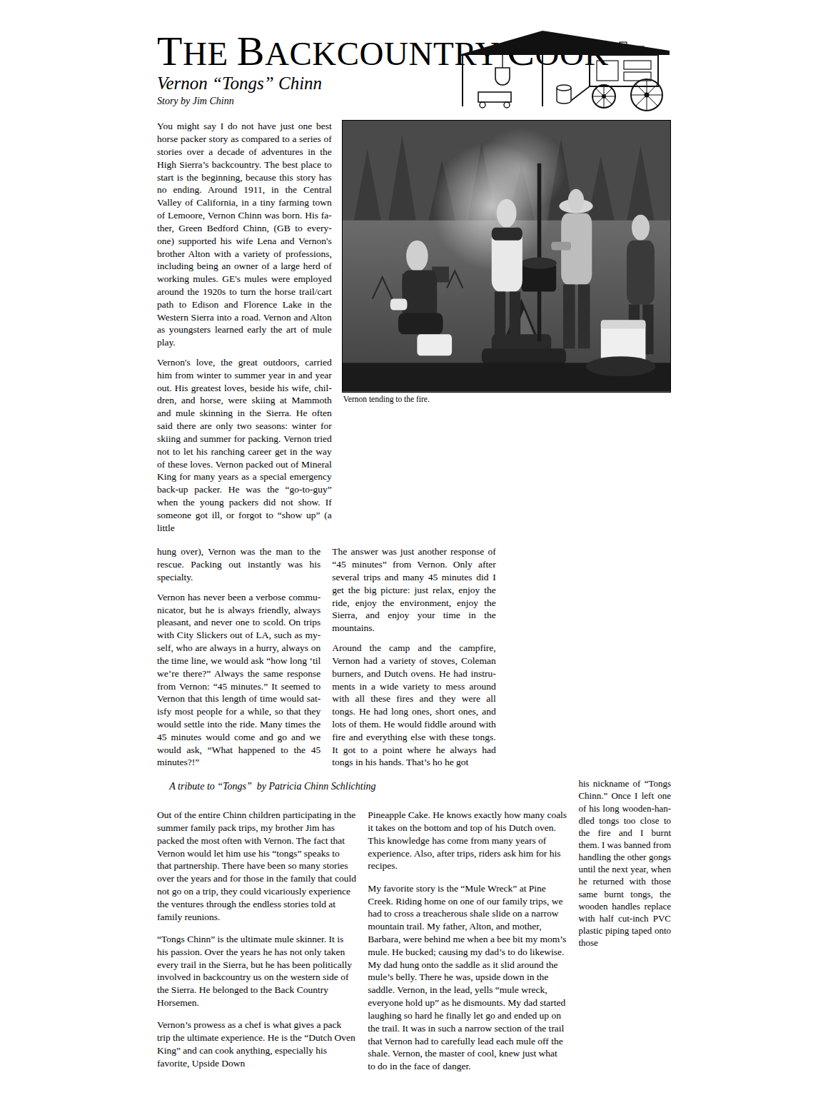THE BACKCOUNTRY COOK
Vernon “Tongs” Chinn
Story by Jim Chinn
You might say I do not have just one best horse packer story as compared to a series of stories over a decade of adventures in the High Sierra’s backcountry. The best place to start is the beginning, because this story has no ending. Around 1911, in the Central Valley of California, in a tiny farming town of Lemoore, Vernon Chinn was born. His father, Green Bedford Chinn, (GB to every-one) supported his wife Lena and Vernon's brother Alton with a variety of professions, including being an owner of a large herd of working mules. GE's mules were employed around the 1920s to turn the horse trail/cart path to Edison and Florence Lake in the Western Sierra into a road. Vernon and Alton as youngsters learned early the art of mule play.
Vernon's love, the great outdoors, carried him from winter to summer year in and year out. His greatest loves, beside his wife, children, and horse, were skiing at Mammoth and mule skinning in the Sierra. He often said there are only two seasons: winter for skiing and summer for packing. Vernon tried not to let his ranching career get in the way of these loves. Vernon packed out of Mineral King for many years as a special emergency back-up packer. He was the “go-to-guy” when the young packers did not show. If someone got ill, or forgot to “show up” (a little
Vernon tending to the fire.
hung over), Vernon was the man to the rescue. Packing out instantly was his specialty.
Vernon has never been a verbose communicator, but he is always friendly, always pleasant, and never one to scold. On trips with City Slickers out of LA, such as myself, who are always in a hurry, always on the time line, we would ask “how long ‘til we’re there?” Always the same response from Vernon: “45 minutes.” It seemed to Vernon that this length of time would satisfy most people for a while, so that they would settle into the ride. Many times the 45 minutes would come and go and we would ask, “What happened to the 45 minutes?!”
The answer was just another response of “45 minutes” from Vernon. Only after several trips and many 45 minutes did I get the big picture: just relax, enjoy the ride, enjoy the environment, enjoy the Sierra, and enjoy your time in the mountains.
Around the camp and the campfire, Vernon had a variety of stoves, Coleman burners, and Dutch ovens. He had instruments in a wide variety to mess around with all these fires and they were all tongs. He had long ones, short ones, and lots of them. He would fiddle around with fire and everything else with these tongs. It got to a point where he always had tongs in his hands. That’s ho he got
spacer
A tribute to “Tongs” by Patricia Chinn Schlichting
Out of the entire Chinn children participating in the summer family pack trips, my brother Jim has packed the most often with Vernon. The fact that Vernon would let him use his “tongs” speaks to that partnership. There have been so many stories over the years and for those in the family that could not go on a trip, they could vicariously experience the ventures through the endless stories told at family reunions.
“Tongs Chinn” is the ultimate mule skinner. It is his passion. Over the years he has not only taken every trail in the Sierra, but he has been politically involved in backcountry us on the western side of the Sierra. He belonged to the Back Country Horsemen.
Vernon’s prowess as a chef is what gives a pack trip the ultimate experience. He is the “Dutch Oven King” and can cook anything, especially his favorite, Upside Down
Pineapple Cake. He knows exactly how many coals it takes on the bottom and top of his Dutch oven. This knowledge has come from many years of experience. Also, after trips, riders ask him for his recipes.
My favorite story is the “Mule Wreck” at Pine Creek. Riding home on one of our family trips, we had to cross a treacherous shale slide on a narrow mountain trail. My father, Alton, and mother, Barbara, were behind me when a bee bit my mom’s mule. He bucked; causing my dad’s to do likewise. My dad hung onto the saddle as it slid around the mule’s belly. There he was, upside down in the saddle. Vernon, in the lead, yells “mule wreck, everyone hold up” as he dismounts. My dad started laughing so hard he finally let go and ended up on the trail. It was in such a narrow section of the trail that Vernon had to carefully lead each mule off the shale. Vernon, the master of cool, knew just what to do in the face of danger.
his nickname of “Tongs Chinn.” Once I left one of his long wooden-handled tongs too close to the fire and I burnt them. I was banned from handling the other gongs until the next year, when he returned with those same burnt tongs, the wooden handles replace with half cut-inch PVC plastic piping taped onto those